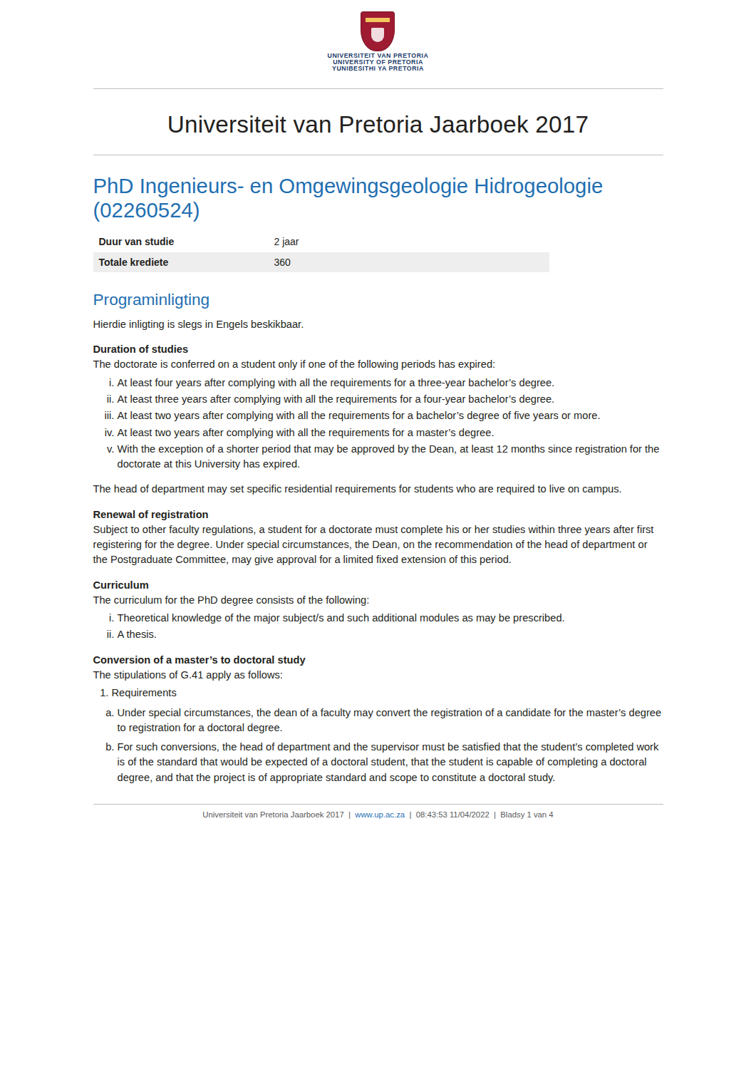Universiteit van Pretoria University of Pretoria Yunibesithi ya Pretoria
Universiteit van Pretoria Jaarboek 2017
PhD Ingenieurs- en Omgewingsgeologie Hidrogeologie (02260524)
| Duur van studie | 2 jaar |
| Totale krediete | 360 |
Programinligting
Hierdie inligting is slegs in Engels beskikbaar.
Duration of studies
The doctorate is conferred on a student only if one of the following periods has expired:
At least four years after complying with all the requirements for a three-year bachelor’s degree.
At least three years after complying with all the requirements for a four-year bachelor’s degree.
At least two years after complying with all the requirements for a bachelor’s degree of five years or more.
At least two years after complying with all the requirements for a master’s degree.
With the exception of a shorter period that may be approved by the Dean, at least 12 months since registration for the doctorate at this University has expired.
The head of department may set specific residential requirements for students who are required to live on campus.
Renewal of registration
Subject to other faculty regulations, a student for a doctorate must complete his or her studies within three years after first registering for the degree. Under special circumstances, the Dean, on the recommendation of the head of department or the Postgraduate Committee, may give approval for a limited fixed extension of this period.
Curriculum
The curriculum for the PhD degree consists of the following:
Theoretical knowledge of the major subject/s and such additional modules as may be prescribed.
A thesis.
Conversion of a master’s to doctoral study
The stipulations of G.41 apply as follows:
Requirements
Under special circumstances, the dean of a faculty may convert the registration of a candidate for the master’s degree to registration for a doctoral degree.
For such conversions, the head of department and the supervisor must be satisfied that the student’s completed work is of the standard that would be expected of a doctoral student, that the student is capable of completing a doctoral degree, and that the project is of appropriate standard and scope to constitute a doctoral study.
Universiteit van Pretoria Jaarboek 2017 | www.up.ac.za | 08:43:53 11/04/2022 | Bladsy 1 van 4